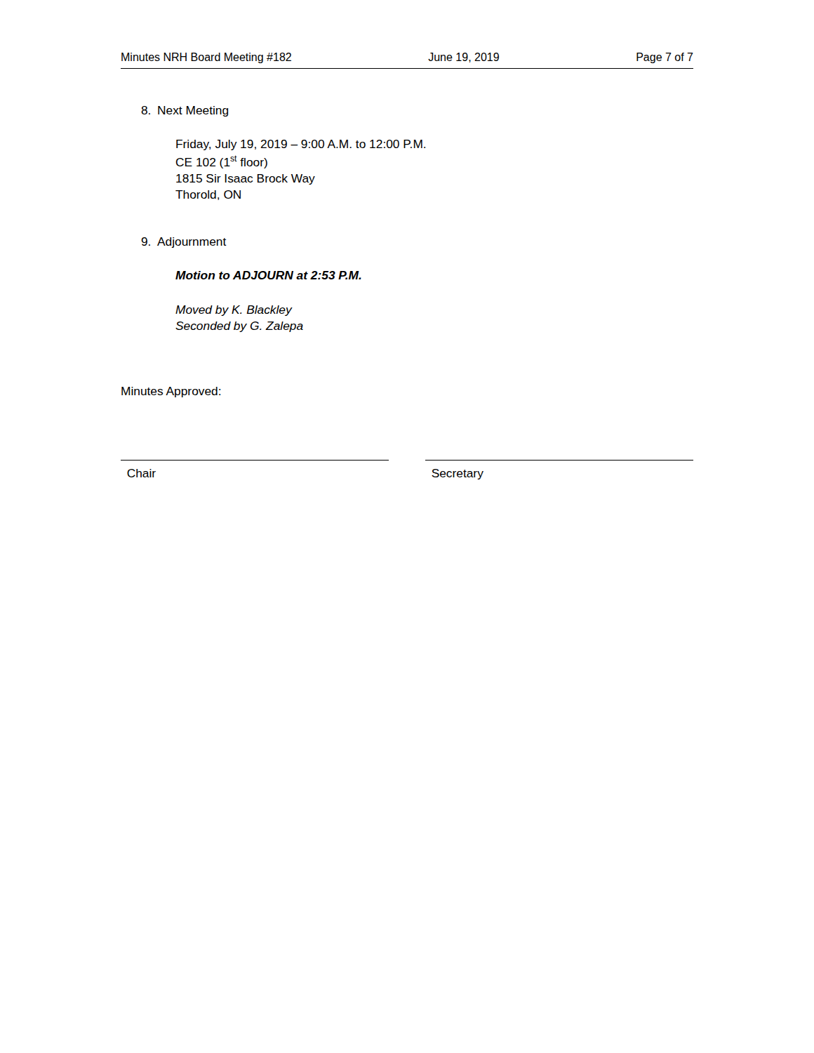Minutes NRH Board Meeting #182 June 19, 2019 Page 7 of 7
8. Next Meeting
Friday, July 19, 2019 – 9:00 A.M. to 12:00 P.M.
CE 102 (1st floor)
1815 Sir Isaac Brock Way
Thorold, ON
9. Adjournment
Motion to ADJOURN at 2:53 P.M.
Moved by K. Blackley
Seconded by G. Zalepa
Minutes Approved:
Chair
Secretary